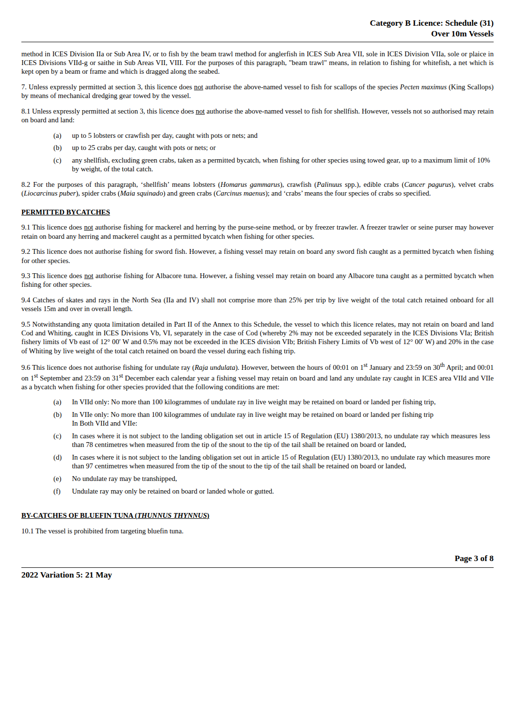Category B Licence: Schedule (31)
Over 10m Vessels
method in ICES Division IIa or Sub Area IV, or to fish by the beam trawl method for anglerfish in ICES Sub Area VII, sole in ICES Division VIIa, sole or plaice in ICES Divisions VIId-g or saithe in Sub Areas VII, VIII. For the purposes of this paragraph, "beam trawl" means, in relation to fishing for whitefish, a net which is kept open by a beam or frame and which is dragged along the seabed.
7. Unless expressly permitted at section 3, this licence does not authorise the above-named vessel to fish for scallops of the species Pecten maximus (King Scallops) by means of mechanical dredging gear towed by the vessel.
8.1 Unless expressly permitted at section 3, this licence does not authorise the above-named vessel to fish for shellfish. However, vessels not so authorised may retain on board and land:
(a) up to 5 lobsters or crawfish per day, caught with pots or nets; and
(b) up to 25 crabs per day, caught with pots or nets; or
(c) any shellfish, excluding green crabs, taken as a permitted bycatch, when fishing for other species using towed gear, up to a maximum limit of 10% by weight, of the total catch.
8.2 For the purposes of this paragraph, ‘shellfish’ means lobsters (Homarus gammarus), crawfish (Palinuus spp.), edible crabs (Cancer pagurus), velvet crabs (Liocarcinus puber), spider crabs (Maia squinado) and green crabs (Carcinus maenus); and ‘crabs’ means the four species of crabs so specified.
PERMITTED BYCATCHES
9.1 This licence does not authorise fishing for mackerel and herring by the purse-seine method, or by freezer trawler. A freezer trawler or seine purser may however retain on board any herring and mackerel caught as a permitted bycatch when fishing for other species.
9.2 This licence does not authorise fishing for sword fish. However, a fishing vessel may retain on board any sword fish caught as a permitted bycatch when fishing for other species.
9.3 This licence does not authorise fishing for Albacore tuna. However, a fishing vessel may retain on board any Albacore tuna caught as a permitted bycatch when fishing for other species.
9.4 Catches of skates and rays in the North Sea (IIa and IV) shall not comprise more than 25% per trip by live weight of the total catch retained onboard for all vessels 15m and over in overall length.
9.5 Notwithstanding any quota limitation detailed in Part II of the Annex to this Schedule, the vessel to which this licence relates, may not retain on board and land Cod and Whiting, caught in ICES Divisions Vb, VI, separately in the case of Cod (whereby 2% may not be exceeded separately in the ICES Divisions VIa; British fishery limits of Vb east of 12° 00′ W and 0.5% may not be exceeded in the ICES division VIb; British Fishery Limits of Vb west of 12° 00′ W) and 20% in the case of Whiting by live weight of the total catch retained on board the vessel during each fishing trip.
9.6 This licence does not authorise fishing for undulate ray (Raja undulata). However, between the hours of 00:01 on 1st January and 23:59 on 30th April; and 00:01 on 1st September and 23:59 on 31st December each calendar year a fishing vessel may retain on board and land any undulate ray caught in ICES area VIId and VIIe as a bycatch when fishing for other species provided that the following conditions are met:
(a) In VIId only: No more than 100 kilogrammes of undulate ray in live weight may be retained on board or landed per fishing trip,
(b) In VIIe only: No more than 100 kilogrammes of undulate ray in live weight may be retained on board or landed per fishing trip
In Both VIId and VIIe:
(c) In cases where it is not subject to the landing obligation set out in article 15 of Regulation (EU) 1380/2013, no undulate ray which measures less than 78 centimetres when measured from the tip of the snout to the tip of the tail shall be retained on board or landed,
(d) In cases where it is not subject to the landing obligation set out in article 15 of Regulation (EU) 1380/2013, no undulate ray which measures more than 97 centimetres when measured from the tip of the snout to the tip of the tail shall be retained on board or landed,
(e) No undulate ray may be transhipped,
(f) Undulate ray may only be retained on board or landed whole or gutted.
BY-CATCHES OF BLUEFIN TUNA (THUNNUS THYNNUS)
10.1 The vessel is prohibited from targeting bluefin tuna.
Page 3 of 8
2022 Variation 5: 21 May